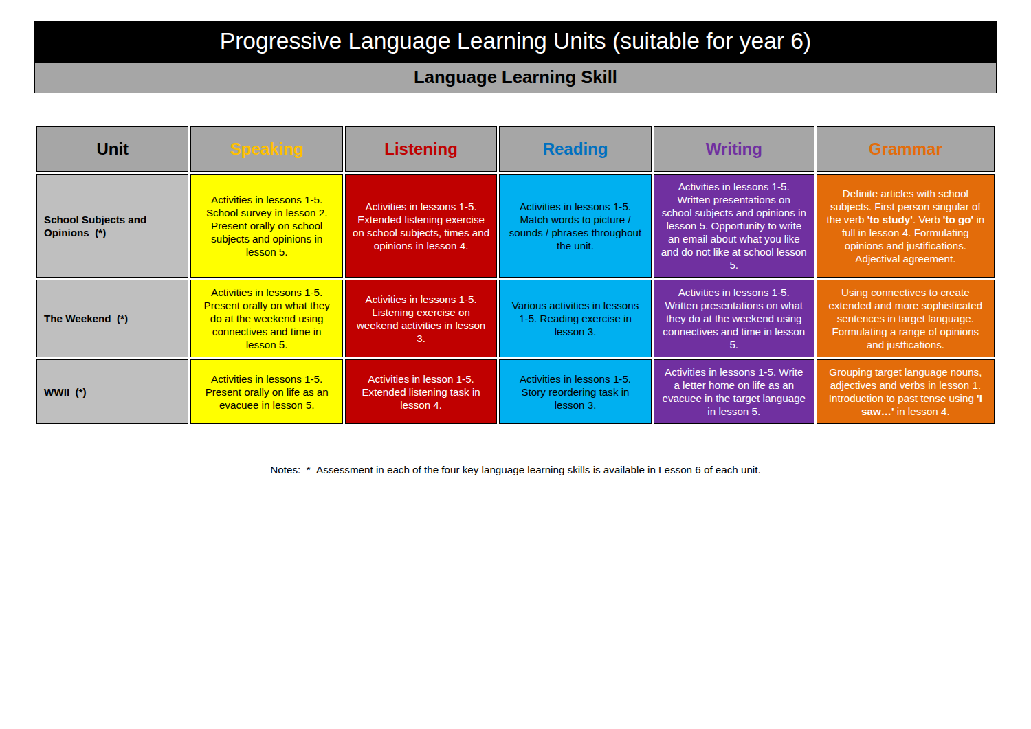Progressive Language Learning Units (suitable for year 6)
Language Learning Skill
| Unit | Speaking | Listening | Reading | Writing | Grammar |
| --- | --- | --- | --- | --- | --- |
| School Subjects and Opinions (*) | Activities in lessons 1-5. School survey in lesson 2. Present orally on school subjects and opinions in lesson 5. | Activities in lessons 1-5. Extended listening exercise on school subjects, times and opinions in lesson 4. | Activities in lessons 1-5. Match words to picture / sounds / phrases throughout the unit. | Activities in lessons 1-5. Written presentations on school subjects and opinions in lesson 5. Opportunity to write an email about what you like and do not like at school lesson 5. | Definite articles with school subjects. First person singular of the verb 'to study' . Verb 'to go' in full in lesson 4. Formulating opinions and justifications. Adjectival agreement. |
| The Weekend (*) | Activities in lessons 1-5. Present orally on what they do at the weekend using connectives and time in lesson 5. | Activities in lessons 1-5. Listening exercise on weekend activities in lesson 3. | Various activities in lessons 1-5. Reading exercise in lesson 3. | Activities in lessons 1-5. Written presentations on what they do at the weekend using connectives and time in lesson 5. | Using connectives to create extended and more sophisticated sentences in target language. Formulating a range of opinions and justfications. |
| WWII (*) | Activities in lessons 1-5. Present orally on life as an evacuee in lesson 5. | Activities in lesson 1-5. Extended listening task in lesson 4. | Activities in lessons 1-5. Story reordering task in lesson 3. | Activities in lessons 1-5. Write a letter home on life as an evacuee in the target language in lesson 5. | Grouping target language nouns, adjectives and verbs in lesson 1. Introduction to past tense using 'I saw…' in lesson 4. |
Notes: * Assessment in each of the four key language learning skills is available in Lesson 6 of each unit.